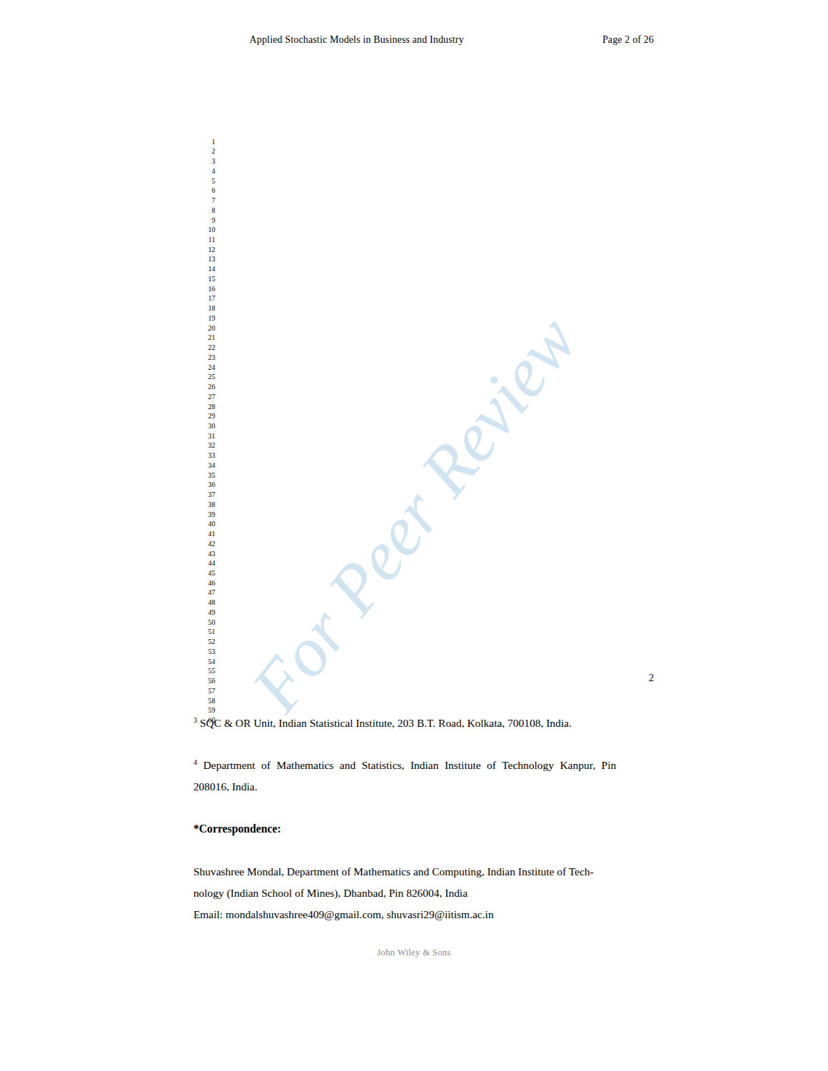For Peer Review
Applied Stochastic Models in Business and Industry Page 2 of 26
12345 678910 1112131415 1617181920 2122232425 2627282930 3132333435 3637383940 4142434445 4647484950 5152535455 5657585960
2
3 SQC & OR Unit, Indian Statistical Institute, 203 B.T. Road, Kolkata, 700108, India.
4 Department of Mathematics and Statistics, Indian Institute of Technology Kanpur, Pin 208016, India.
*Correspondence:
Shuvashree Mondal, Department of Mathematics and Computing, Indian Institute of Tech- nology (Indian School of Mines), Dhanbad, Pin 826004, India Email: mondalshuvashree409@gmail.com, shuvasri29@iitism.ac.in
John Wiley & Sons